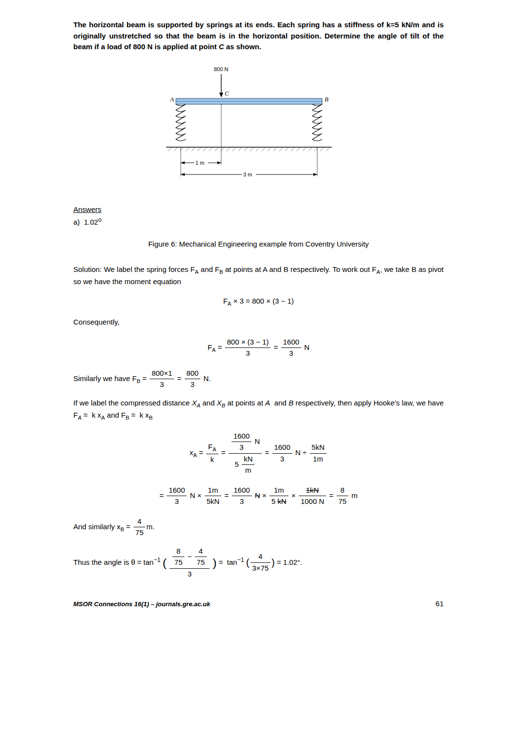The horizontal beam is supported by springs at its ends. Each spring has a stiffness of k=5 kN/m and is originally unstretched so that the beam is in the horizontal position. Determine the angle of tilt of the beam if a load of 800 N is applied at point C as shown.
800 N C A B 1 m 3 m
Answers
a) 1.02o
Figure 6: Mechanical Engineering example from Coventry University
Solution: We label the spring forces FA and FB at points at A and B respectively. To work out FA, we take B as pivot so we have the moment equation
FA × 3 = 800 × (3 − 1)
Consequently,
FA = 800 × (3 − 1) 3 = 16003 N
Similarly we have FB = 800×13 = 8003 N.
If we label the compressed distance XA and XB at points at A and B respectively, then apply Hooke's law, we have FA = k xA and FB = k xB
xA = FA k = 16003 N 5 kN m = 16003 N ÷ 5kN 1m
= 16003 N × 1m 5kN = 16003 N × 1m 5 kN × 1kN 1000 N = 875 m
And similarly xB = 475m.
Thus the angle is θ = tan−1 ( 875 − 475 3 ) = tan−1 (43×75) = 1.02°.
MSOR Connections 16(1) – journals.gre.ac.uk 61